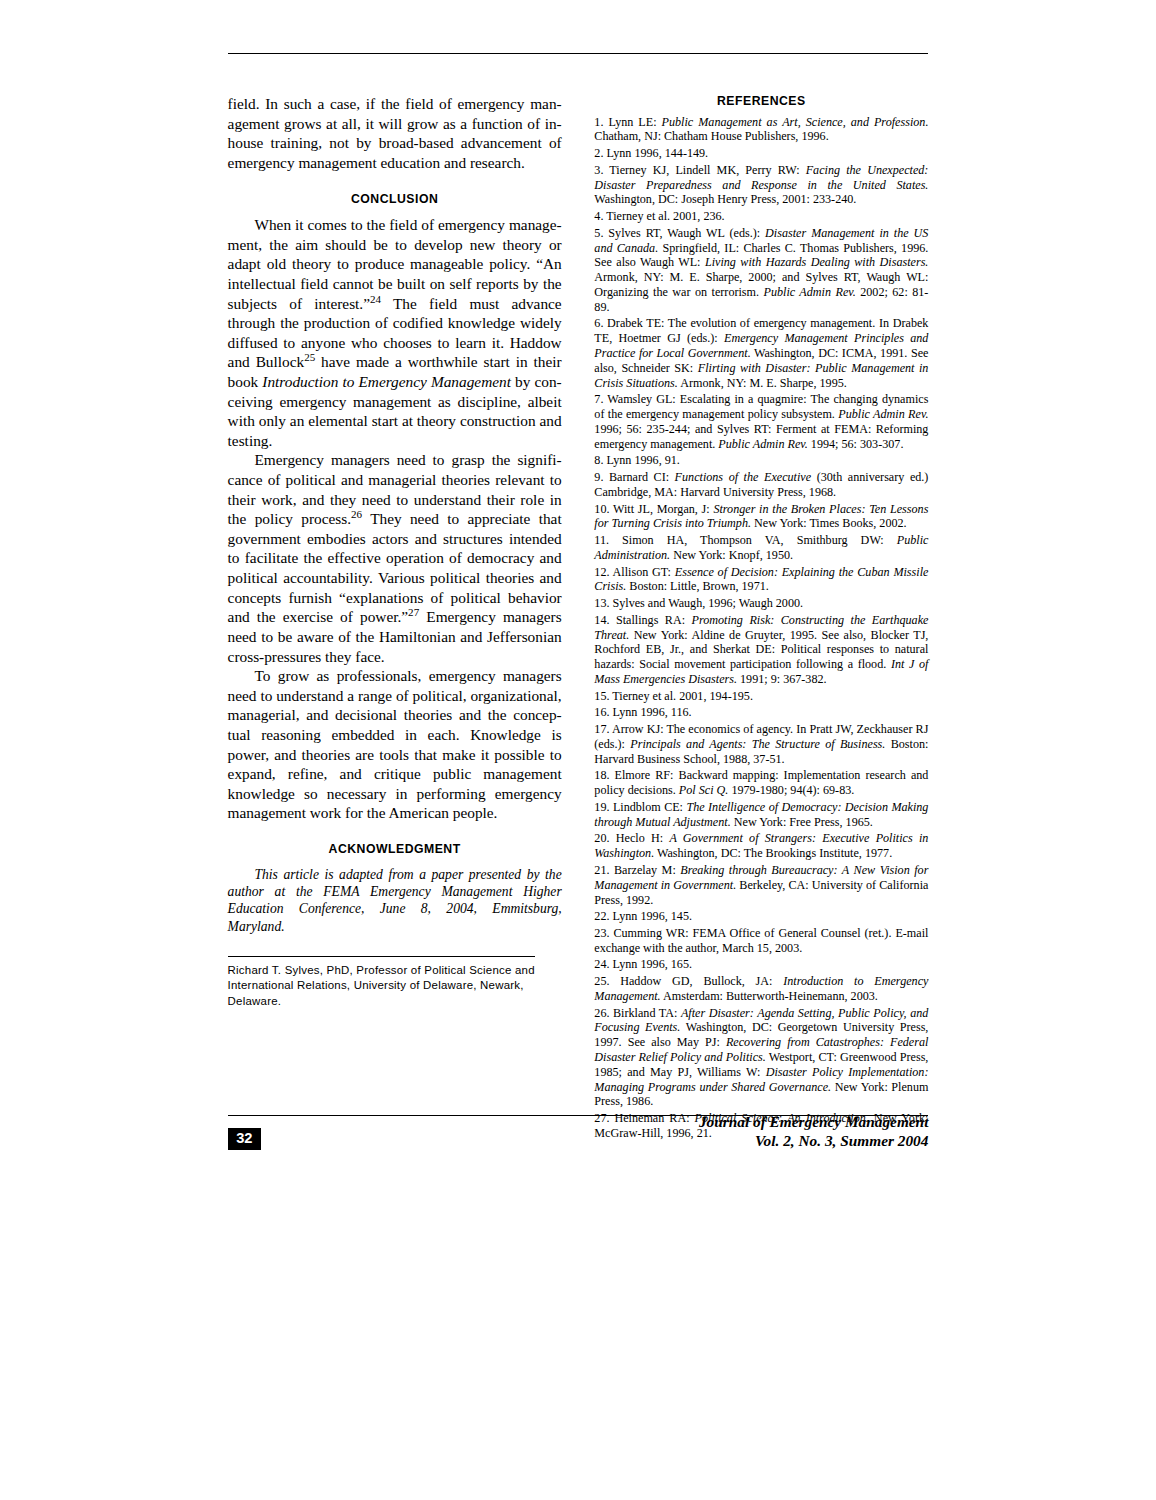field. In such a case, if the field of emergency management grows at all, it will grow as a function of inhouse training, not by broad-based advancement of emergency management education and research.
CONCLUSION
When it comes to the field of emergency management, the aim should be to develop new theory or adapt old theory to produce manageable policy. “An intellectual field cannot be built on self reports by the subjects of interest.”24 The field must advance through the production of codified knowledge widely diffused to anyone who chooses to learn it. Haddow and Bullock25 have made a worthwhile start in their book Introduction to Emergency Management by conceiving emergency management as discipline, albeit with only an elemental start at theory construction and testing.
Emergency managers need to grasp the significance of political and managerial theories relevant to their work, and they need to understand their role in the policy process.26 They need to appreciate that government embodies actors and structures intended to facilitate the effective operation of democracy and political accountability. Various political theories and concepts furnish “explanations of political behavior and the exercise of power.”27 Emergency managers need to be aware of the Hamiltonian and Jeffersonian cross-pressures they face.
To grow as professionals, emergency managers need to understand a range of political, organizational, managerial, and decisional theories and the conceptual reasoning embedded in each. Knowledge is power, and theories are tools that make it possible to expand, refine, and critique public management knowledge so necessary in performing emergency management work for the American people.
ACKNOWLEDGMENT
This article is adapted from a paper presented by the author at the FEMA Emergency Management Higher Education Conference, June 8, 2004, Emmitsburg, Maryland.
Richard T. Sylves, PhD, Professor of Political Science and International Relations, University of Delaware, Newark, Delaware.
REFERENCES
1. Lynn LE: Public Management as Art, Science, and Profession. Chatham, NJ: Chatham House Publishers, 1996.
2. Lynn 1996, 144-149.
3. Tierney KJ, Lindell MK, Perry RW: Facing the Unexpected: Disaster Preparedness and Response in the United States. Washington, DC: Joseph Henry Press, 2001: 233-240.
4. Tierney et al. 2001, 236.
5. Sylves RT, Waugh WL (eds.): Disaster Management in the US and Canada. Springfield, IL: Charles C. Thomas Publishers, 1996. See also Waugh WL: Living with Hazards Dealing with Disasters. Armonk, NY: M. E. Sharpe, 2000; and Sylves RT, Waugh WL: Organizing the war on terrorism. Public Admin Rev. 2002; 62: 81-89.
6. Drabek TE: The evolution of emergency management. In Drabek TE, Hoetmer GJ (eds.): Emergency Management Principles and Practice for Local Government. Washington, DC: ICMA, 1991. See also, Schneider SK: Flirting with Disaster: Public Management in Crisis Situations. Armonk, NY: M. E. Sharpe, 1995.
7. Wamsley GL: Escalating in a quagmire: The changing dynamics of the emergency management policy subsystem. Public Admin Rev. 1996; 56: 235-244; and Sylves RT: Ferment at FEMA: Reforming emergency management. Public Admin Rev. 1994; 56: 303-307.
8. Lynn 1996, 91.
9. Barnard CI: Functions of the Executive (30th anniversary ed.) Cambridge, MA: Harvard University Press, 1968.
10. Witt JL, Morgan, J: Stronger in the Broken Places: Ten Lessons for Turning Crisis into Triumph. New York: Times Books, 2002.
11. Simon HA, Thompson VA, Smithburg DW: Public Administration. New York: Knopf, 1950.
12. Allison GT: Essence of Decision: Explaining the Cuban Missile Crisis. Boston: Little, Brown, 1971.
13. Sylves and Waugh, 1996; Waugh 2000.
14. Stallings RA: Promoting Risk: Constructing the Earthquake Threat. New York: Aldine de Gruyter, 1995. See also, Blocker TJ, Rochford EB, Jr., and Sherkat DE: Political responses to natural hazards: Social movement participation following a flood. Int J of Mass Emergencies Disasters. 1991; 9: 367-382.
15. Tierney et al. 2001, 194-195.
16. Lynn 1996, 116.
17. Arrow KJ: The economics of agency. In Pratt JW, Zeckhauser RJ (eds.): Principals and Agents: The Structure of Business. Boston: Harvard Business School, 1988, 37-51.
18. Elmore RF: Backward mapping: Implementation research and policy decisions. Pol Sci Q. 1979-1980; 94(4): 69-83.
19. Lindblom CE: The Intelligence of Democracy: Decision Making through Mutual Adjustment. New York: Free Press, 1965.
20. Heclo H: A Government of Strangers: Executive Politics in Washington. Washington, DC: The Brookings Institute, 1977.
21. Barzelay M: Breaking through Bureaucracy: A New Vision for Management in Government. Berkeley, CA: University of California Press, 1992.
22. Lynn 1996, 145.
23. Cumming WR: FEMA Office of General Counsel (ret.). E-mail exchange with the author, March 15, 2003.
24. Lynn 1996, 165.
25. Haddow GD, Bullock, JA: Introduction to Emergency Management. Amsterdam: Butterworth-Heinemann, 2003.
26. Birkland TA: After Disaster: Agenda Setting, Public Policy, and Focusing Events. Washington, DC: Georgetown University Press, 1997. See also May PJ: Recovering from Catastrophes: Federal Disaster Relief Policy and Politics. Westport, CT: Greenwood Press, 1985; and May PJ, Williams W: Disaster Policy Implementation: Managing Programs under Shared Governance. New York: Plenum Press, 1986.
27. Heineman RA: Political Science: An Introduction. New York: McGraw-Hill, 1996, 21.
32
Journal of Emergency Management
Vol. 2, No. 3, Summer 2004